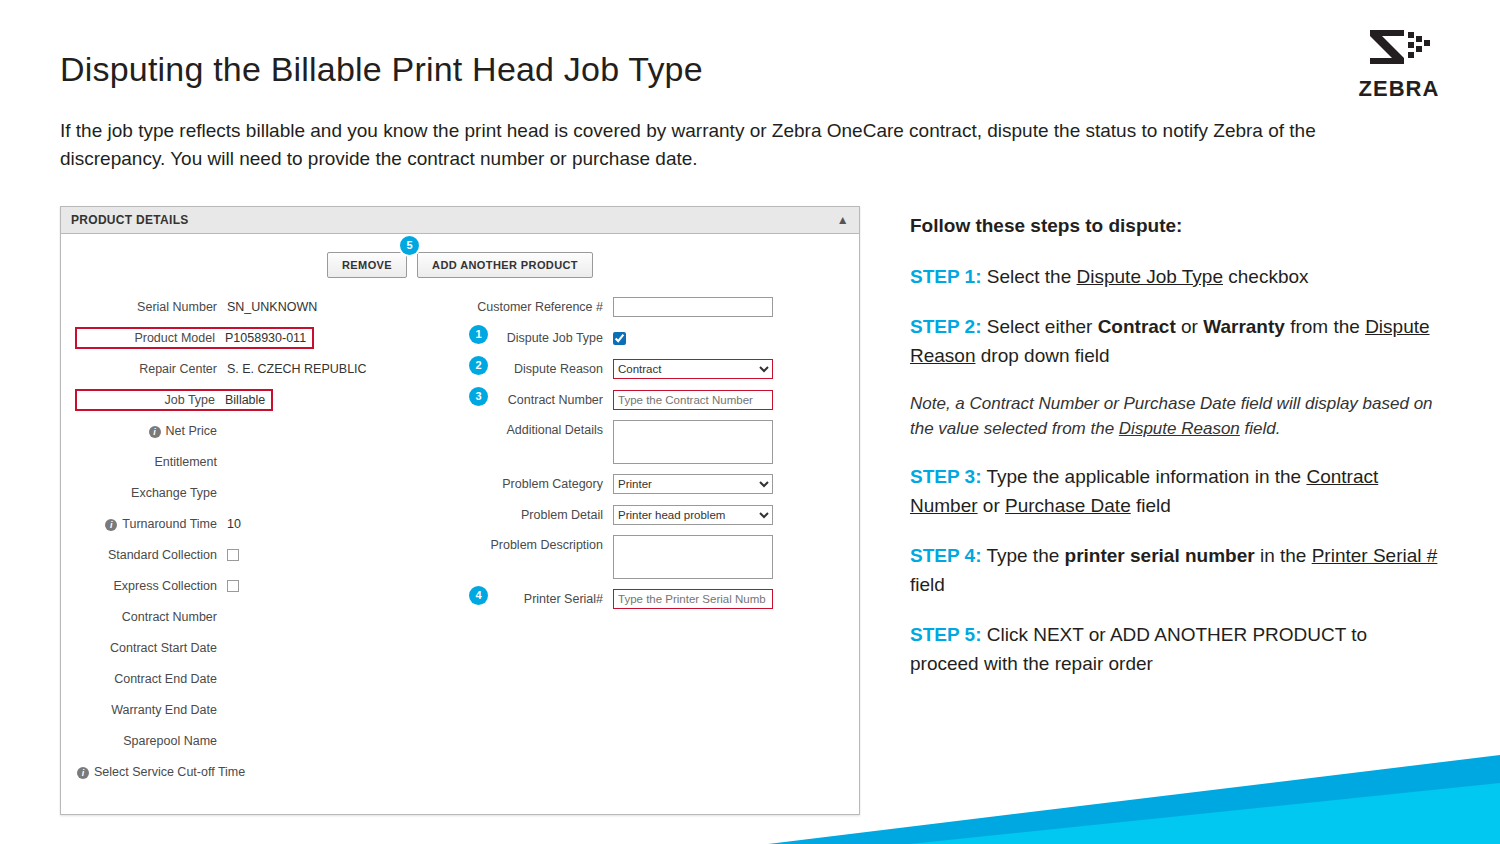ZEBRA
Disputing the Billable Print Head Job Type
If the job type reflects billable and you know the print head is covered by warranty or Zebra OneCare contract, dispute the status to notify Zebra of the discrepancy. You will need to provide the contract number or purchase date.
PRODUCT DETAILS ▲
5 REMOVE ADD ANOTHER PRODUCT
Serial Number SN_UNKNOWN
Product Model P1058930-011
Repair Center S. E. CZECH REPUBLIC
Job Type Billable
i Net Price
Entitlement
Exchange Type
i Turnaround Time 10
Standard Collection
Express Collection
Contract Number
Contract Start Date
Contract End Date
Warranty End Date
Sparepool Name
i Select Service Cut-off Time
Customer Reference #
1 Dispute Job Type
2 Dispute Reason Contract Warranty
3 Contract Number
Additional Details
Problem Category Printer
Problem Detail Printer head problem
Problem Description
4 Printer Serial#
Follow these steps to dispute:
STEP 1: Select the Dispute Job Type checkbox
STEP 2: Select either Contract or Warranty from the Dispute Reason drop down field
Note, a Contract Number or Purchase Date field will display based on the value selected from the Dispute Reason field.
STEP 3: Type the applicable information in the Contract Number or Purchase Date field
STEP 4: Type the printer serial number in the Printer Serial # field
STEP 5: Click NEXT or ADD ANOTHER PRODUCT to proceed with the repair order